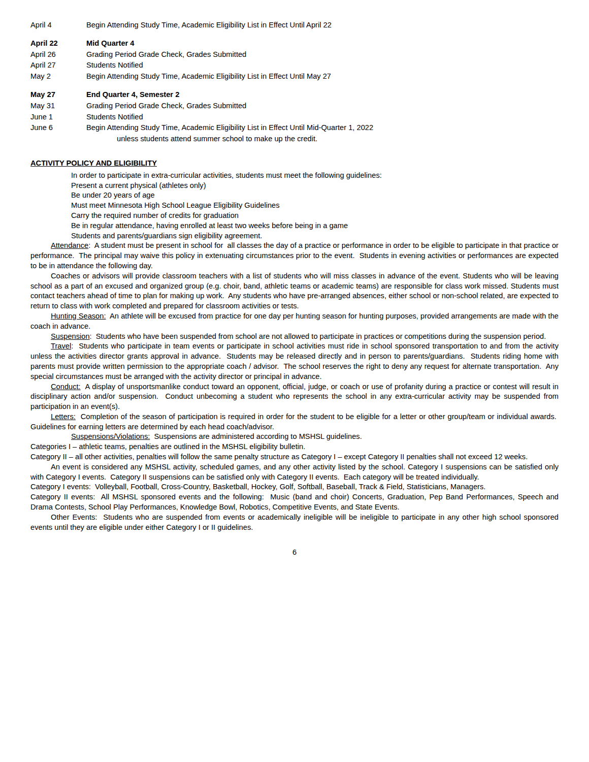April 4
Begin Attending Study Time, Academic Eligibility List in Effect Until April 22
April 22
Mid Quarter 4
April 26
Grading Period Grade Check, Grades Submitted
April 27
Students Notified
May 2
Begin Attending Study Time, Academic Eligibility List in Effect Until May 27
May 27
End Quarter 4, Semester 2
May 31
Grading Period Grade Check, Grades Submitted
June 1
Students Notified
June 6
Begin Attending Study Time, Academic Eligibility List in Effect Until Mid-Quarter 1, 2022
unless students attend summer school to make up the credit.
ACTIVITY POLICY AND ELIGIBILITY
In order to participate in extra-curricular activities, students must meet the following guidelines:
Present a current physical (athletes only)
Be under 20 years of age
Must meet Minnesota High School League Eligibility Guidelines
Carry the required number of credits for graduation
Be in regular attendance, having enrolled at least two weeks before being in a game
Students and parents/guardians sign eligibility agreement.
Attendance: A student must be present in school for all classes the day of a practice or performance in order to be eligible to participate in that practice or performance. The principal may waive this policy in extenuating circumstances prior to the event. Students in evening activities or performances are expected to be in attendance the following day.
Coaches or advisors will provide classroom teachers with a list of students who will miss classes in advance of the event. Students who will be leaving school as a part of an excused and organized group (e.g. choir, band, athletic teams or academic teams) are responsible for class work missed. Students must contact teachers ahead of time to plan for making up work. Any students who have pre-arranged absences, either school or non-school related, are expected to return to class with work completed and prepared for classroom activities or tests.
Hunting Season: An athlete will be excused from practice for one day per hunting season for hunting purposes, provided arrangements are made with the coach in advance.
Suspension: Students who have been suspended from school are not allowed to participate in practices or competitions during the suspension period.
Travel: Students who participate in team events or participate in school activities must ride in school sponsored transportation to and from the activity unless the activities director grants approval in advance. Students may be released directly and in person to parents/guardians. Students riding home with parents must provide written permission to the appropriate coach / advisor. The school reserves the right to deny any request for alternate transportation. Any special circumstances must be arranged with the activity director or principal in advance.
Conduct: A display of unsportsmanlike conduct toward an opponent, official, judge, or coach or use of profanity during a practice or contest will result in disciplinary action and/or suspension. Conduct unbecoming a student who represents the school in any extra-curricular activity may be suspended from participation in an event(s).
Letters: Completion of the season of participation is required in order for the student to be eligible for a letter or other group/team or individual awards. Guidelines for earning letters are determined by each head coach/advisor.
Suspensions/Violations: Suspensions are administered according to MSHSL guidelines.
Categories I – athletic teams, penalties are outlined in the MSHSL eligibility bulletin.
Category II – all other activities, penalties will follow the same penalty structure as Category I – except Category II penalties shall not exceed 12 weeks.
An event is considered any MSHSL activity, scheduled games, and any other activity listed by the school. Category I suspensions can be satisfied only with Category I events. Category II suspensions can be satisfied only with Category II events. Each category will be treated individually.
Category I events: Volleyball, Football, Cross-Country, Basketball, Hockey, Golf, Softball, Baseball, Track & Field, Statisticians, Managers.
Category II events: All MSHSL sponsored events and the following: Music (band and choir) Concerts, Graduation, Pep Band Performances, Speech and Drama Contests, School Play Performances, Knowledge Bowl, Robotics, Competitive Events, and State Events.
Other Events: Students who are suspended from events or academically ineligible will be ineligible to participate in any other high school sponsored events until they are eligible under either Category I or II guidelines.
6